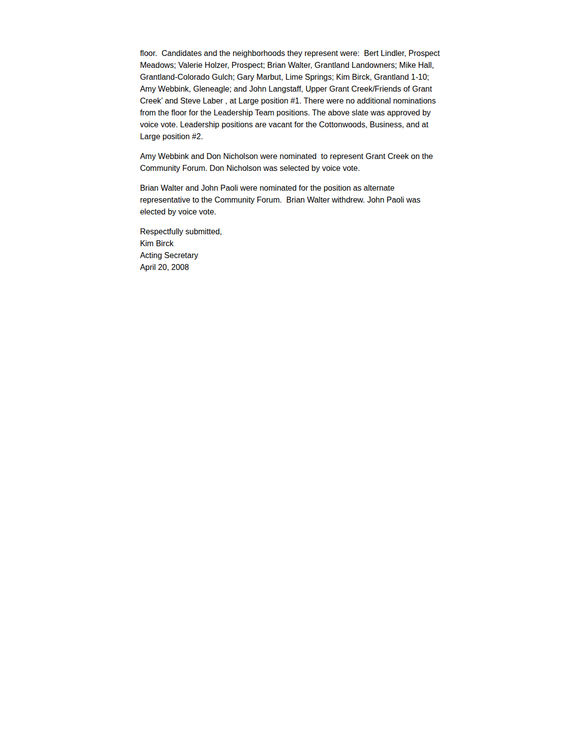floor. Candidates and the neighborhoods they represent were: Bert Lindler, Prospect Meadows; Valerie Holzer, Prospect; Brian Walter, Grantland Landowners; Mike Hall, Grantland-Colorado Gulch; Gary Marbut, Lime Springs; Kim Birck, Grantland 1-10; Amy Webbink, Gleneagle; and John Langstaff, Upper Grant Creek/Friends of Grant Creek’ and Steve Laber , at Large position #1. There were no additional nominations from the floor for the Leadership Team positions. The above slate was approved by voice vote. Leadership positions are vacant for the Cottonwoods, Business, and at Large position #2.
Amy Webbink and Don Nicholson were nominated to represent Grant Creek on the Community Forum. Don Nicholson was selected by voice vote.
Brian Walter and John Paoli were nominated for the position as alternate representative to the Community Forum. Brian Walter withdrew. John Paoli was elected by voice vote.
Respectfully submitted,
Kim Birck
Acting Secretary
April 20, 2008